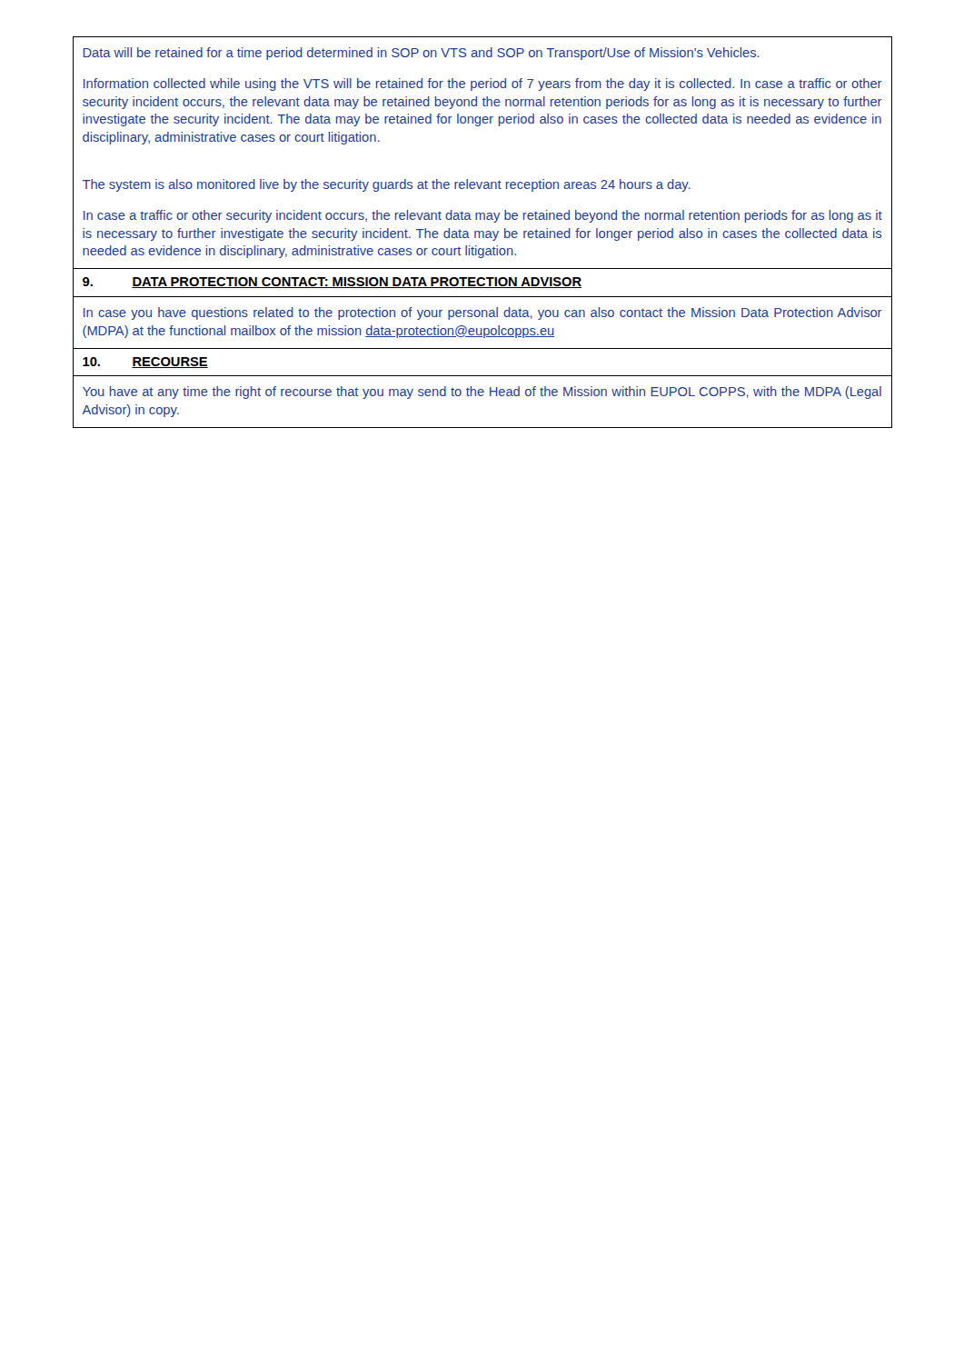Data will be retained for a time period determined in SOP on VTS and SOP on Transport/Use of Mission's Vehicles.
Information collected while using the VTS will be retained for the period of 7 years from the day it is collected. In case a traffic or other security incident occurs, the relevant data may be retained beyond the normal retention periods for as long as it is necessary to further investigate the security incident. The data may be retained for longer period also in cases the collected data is needed as evidence in disciplinary, administrative cases or court litigation.
The system is also monitored live by the security guards at the relevant reception areas 24 hours a day.
In case a traffic or other security incident occurs, the relevant data may be retained beyond the normal retention periods for as long as it is necessary to further investigate the security incident. The data may be retained for longer period also in cases the collected data is needed as evidence in disciplinary, administrative cases or court litigation.
9. DATA PROTECTION CONTACT: MISSION DATA PROTECTION ADVISOR
In case you have questions related to the protection of your personal data, you can also contact the Mission Data Protection Advisor (MDPA) at the functional mailbox of the mission data-protection@eupolcopps.eu
10. RECOURSE
You have at any time the right of recourse that you may send to the Head of the Mission within EUPOL COPPS, with the MDPA (Legal Advisor) in copy.